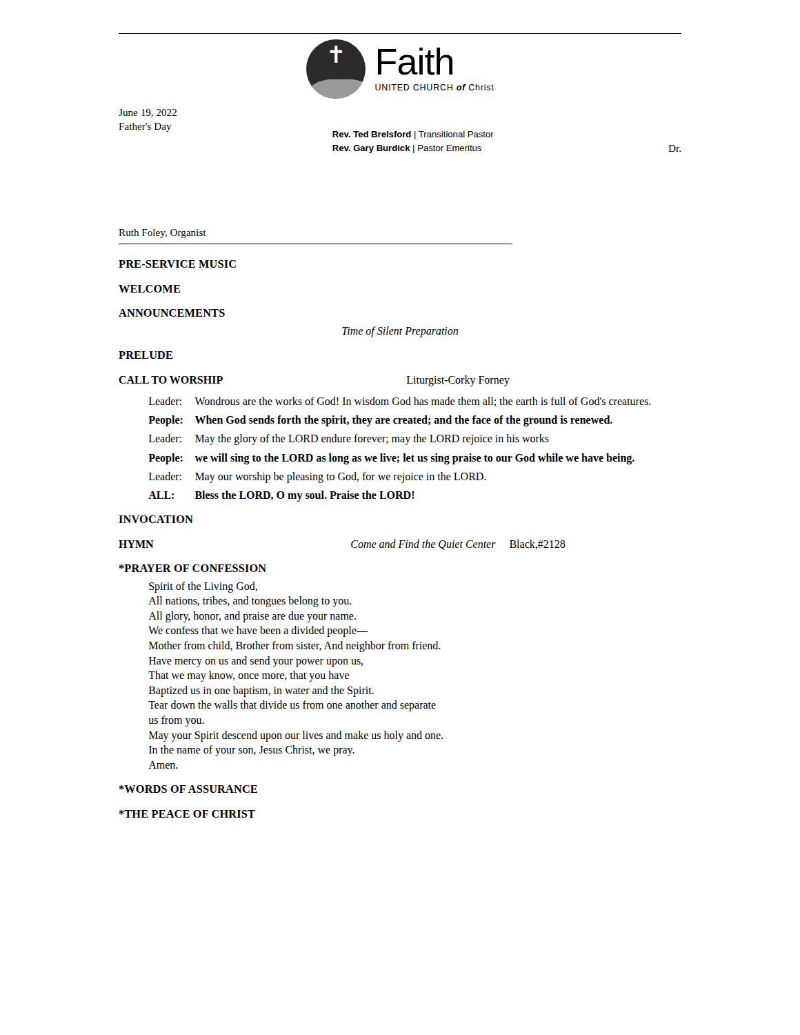Faith
UNITED CHURCH of Christ
June 19, 2022
Father's Day
Rev. Ted Brelsford | Transitional Pastor
Rev. Gary Burdick | Pastor Emeritus
Dr.
Ruth Foley, Organist
PRE-SERVICE MUSIC
WELCOME
ANNOUNCEMENTS
Time of Silent Preparation
PRELUDE
CALL TO WORSHIP Liturgist-Corky Forney
Leader: Wondrous are the works of God! In wisdom God has made them all; the earth is full of God's creatures.
People: When God sends forth the spirit, they are created; and the face of the ground is renewed.
Leader: May the glory of the LORD endure forever; may the LORD rejoice in his works
People: we will sing to the LORD as long as we live; let us sing praise to our God while we have being.
Leader: May our worship be pleasing to God, for we rejoice in the LORD.
ALL: Bless the LORD, O my soul. Praise the LORD!
INVOCATION
HYMN Come and Find the Quiet Center Black,#2128
*PRAYER OF CONFESSION
Spirit of the Living God,
All nations, tribes, and tongues belong to you.
All glory, honor, and praise are due your name.
We confess that we have been a divided people—
Mother from child, Brother from sister, And neighbor from friend.
Have mercy on us and send your power upon us,
That we may know, once more, that you have
Baptized us in one baptism, in water and the Spirit.
Tear down the walls that divide us from one another and separate
us from you.
May your Spirit descend upon our lives and make us holy and one.
In the name of your son, Jesus Christ, we pray.
Amen.
*WORDS OF ASSURANCE
*THE PEACE OF CHRIST